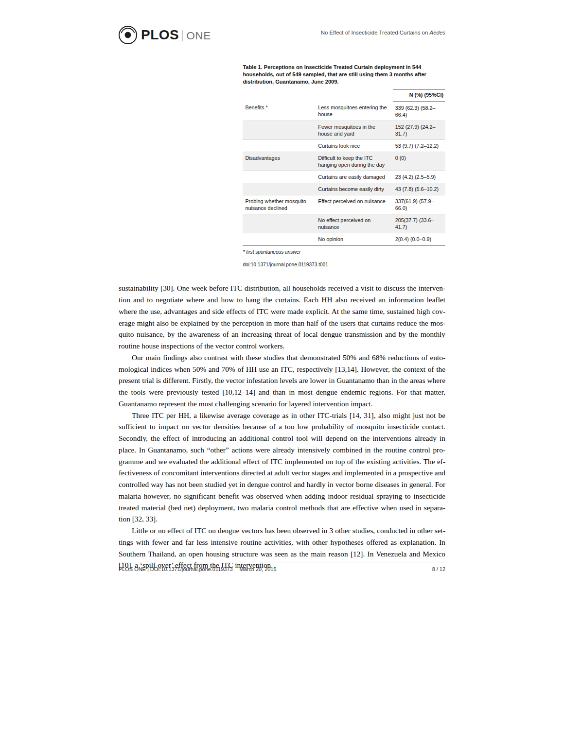PLOS ONE
No Effect of Insecticide Treated Curtains on Aedes
Table 1. Perceptions on Insecticide Treated Curtain deployment in 544 households, out of 549 sampled, that are still using them 3 months after distribution, Guantanamo, June 2009.
| | | N (%) (95%CI) |
| --- | --- | --- |
| Benefits * | Less mosquitoes entering the house | 339 (62.3) (58.2–66.4) |
| | Fewer mosquitoes in the house and yard | 152 (27.9) (24.2–31.7) |
| | Curtains look nice | 53 (9.7) (7.2–12.2) |
| Disadvantages | Difficult to keep the ITC hanging open during the day | 0 (0) |
| | Curtains are easily damaged | 23 (4.2) (2.5–5.9) |
| | Curtains become easily dirty | 43 (7.8) (5.6–10.2) |
| Probing whether mosquito nuisance declined | Effect perceived on nuisance | 337(61.9) (57.9–66.0) |
| | No effect perceived on nuisance | 205(37.7) (33.6–41.7) |
| | No opinion | 2(0.4) (0.0–0.9) |
* first spontaneous answer
doi:10.1371/journal.pone.0119373.t001
sustainability [30]. One week before ITC distribution, all households received a visit to discuss the intervention and to negotiate where and how to hang the curtains. Each HH also received an information leaflet where the use, advantages and side effects of ITC were made explicit. At the same time, sustained high coverage might also be explained by the perception in more than half of the users that curtains reduce the mosquito nuisance, by the awareness of an increasing threat of local dengue transmission and by the monthly routine house inspections of the vector control workers.
Our main findings also contrast with these studies that demonstrated 50% and 68% reductions of entomological indices when 50% and 70% of HH use an ITC, respectively [13,14]. However, the context of the present trial is different. Firstly, the vector infestation levels are lower in Guantanamo than in the areas where the tools were previously tested [10,12–14] and than in most dengue endemic regions. For that matter, Guantanamo represent the most challenging scenario for layered intervention impact.
Three ITC per HH, a likewise average coverage as in other ITC-trials [14, 31], also might just not be sufficient to impact on vector densities because of a too low probability of mosquito insecticide contact. Secondly, the effect of introducing an additional control tool will depend on the interventions already in place. In Guantanamo, such “other” actions were already intensively combined in the routine control programme and we evaluated the additional effect of ITC implemented on top of the existing activities. The effectiveness of concomitant interventions directed at adult vector stages and implemented in a prospective and controlled way has not been studied yet in dengue control and hardly in vector borne diseases in general. For malaria however, no significant benefit was observed when adding indoor residual spraying to insecticide treated material (bed net) deployment, two malaria control methods that are effective when used in separation [32, 33].
Little or no effect of ITC on dengue vectors has been observed in 3 other studies, conducted in other settings with fewer and far less intensive routine activities, with other hypotheses offered as explanation. In Southern Thailand, an open housing structure was seen as the main reason [12]. In Venezuela and Mexico [10], a ‘spill-over’ effect from the ITC intervention
PLOS ONE | DOI:10.1371/journal.pone.0119373 March 20, 2015
8 / 12